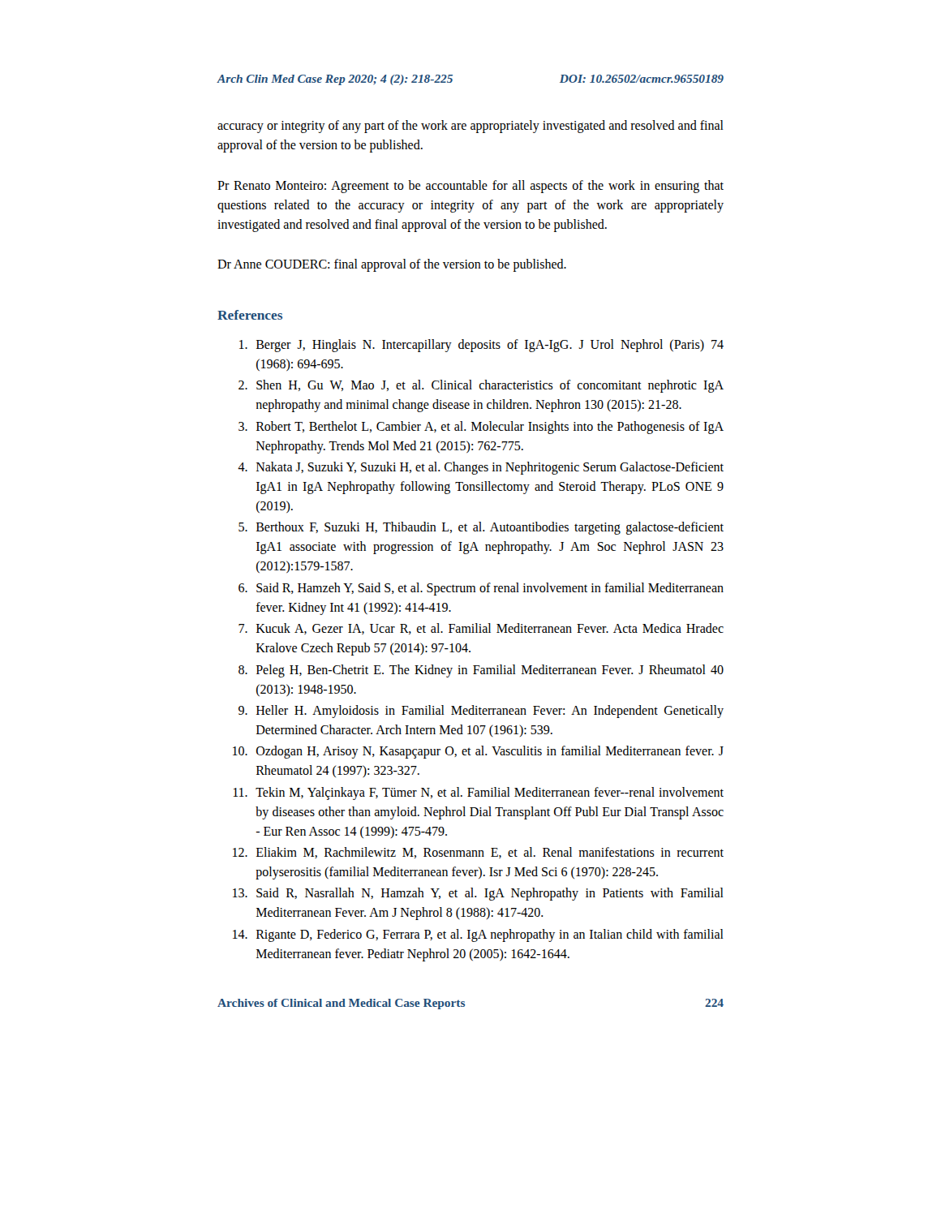Arch Clin Med Case Rep 2020; 4 (2): 218-225
DOI: 10.26502/acmcr.96550189
accuracy or integrity of any part of the work are appropriately investigated and resolved and final approval of the version to be published.
Pr Renato Monteiro: Agreement to be accountable for all aspects of the work in ensuring that questions related to the accuracy or integrity of any part of the work are appropriately investigated and resolved and final approval of the version to be published.
Dr Anne COUDERC: final approval of the version to be published.
References
Berger J, Hinglais N. Intercapillary deposits of IgA-IgG. J Urol Nephrol (Paris) 74 (1968): 694-695.
Shen H, Gu W, Mao J, et al. Clinical characteristics of concomitant nephrotic IgA nephropathy and minimal change disease in children. Nephron 130 (2015): 21-28.
Robert T, Berthelot L, Cambier A, et al. Molecular Insights into the Pathogenesis of IgA Nephropathy. Trends Mol Med 21 (2015): 762-775.
Nakata J, Suzuki Y, Suzuki H, et al. Changes in Nephritogenic Serum Galactose-Deficient IgA1 in IgA Nephropathy following Tonsillectomy and Steroid Therapy. PLoS ONE 9 (2019).
Berthoux F, Suzuki H, Thibaudin L, et al. Autoantibodies targeting galactose-deficient IgA1 associate with progression of IgA nephropathy. J Am Soc Nephrol JASN 23 (2012):1579-1587.
Said R, Hamzeh Y, Said S, et al. Spectrum of renal involvement in familial Mediterranean fever. Kidney Int 41 (1992): 414-419.
Kucuk A, Gezer IA, Ucar R, et al. Familial Mediterranean Fever. Acta Medica Hradec Kralove Czech Repub 57 (2014): 97-104.
Peleg H, Ben-Chetrit E. The Kidney in Familial Mediterranean Fever. J Rheumatol 40 (2013): 1948-1950.
Heller H. Amyloidosis in Familial Mediterranean Fever: An Independent Genetically Determined Character. Arch Intern Med 107 (1961): 539.
Ozdogan H, Arisoy N, Kasapçapur O, et al. Vasculitis in familial Mediterranean fever. J Rheumatol 24 (1997): 323-327.
Tekin M, Yalçinkaya F, Tümer N, et al. Familial Mediterranean fever--renal involvement by diseases other than amyloid. Nephrol Dial Transplant Off Publ Eur Dial Transpl Assoc - Eur Ren Assoc 14 (1999): 475-479.
Eliakim M, Rachmilewitz M, Rosenmann E, et al. Renal manifestations in recurrent polyserositis (familial Mediterranean fever). Isr J Med Sci 6 (1970): 228-245.
Said R, Nasrallah N, Hamzah Y, et al. IgA Nephropathy in Patients with Familial Mediterranean Fever. Am J Nephrol 8 (1988): 417-420.
Rigante D, Federico G, Ferrara P, et al. IgA nephropathy in an Italian child with familial Mediterranean fever. Pediatr Nephrol 20 (2005): 1642-1644.
Archives of Clinical and Medical Case Reports
224